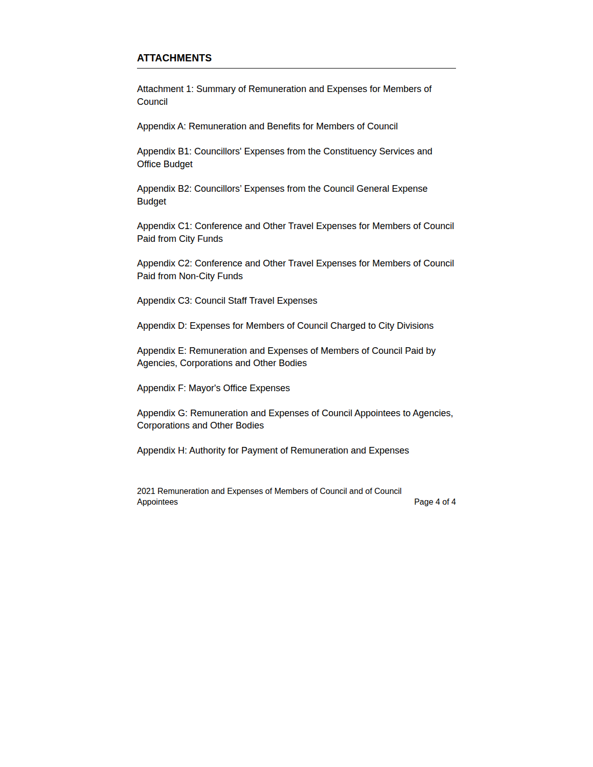ATTACHMENTS
Attachment 1: Summary of Remuneration and Expenses for Members of Council
Appendix A: Remuneration and Benefits for Members of Council
Appendix B1: Councillors' Expenses from the Constituency Services and Office Budget
Appendix B2: Councillors’ Expenses from the Council General Expense Budget
Appendix C1: Conference and Other Travel Expenses for Members of Council Paid from City Funds
Appendix C2: Conference and Other Travel Expenses for Members of Council Paid from Non-City Funds
Appendix C3: Council Staff Travel Expenses
Appendix D: Expenses for Members of Council Charged to City Divisions
Appendix E: Remuneration and Expenses of Members of Council Paid by Agencies, Corporations and Other Bodies
Appendix F: Mayor's Office Expenses
Appendix G: Remuneration and Expenses of Council Appointees to Agencies, Corporations and Other Bodies
Appendix H: Authority for Payment of Remuneration and Expenses
2021 Remuneration and Expenses of Members of Council and of Council Appointees
Page 4 of 4